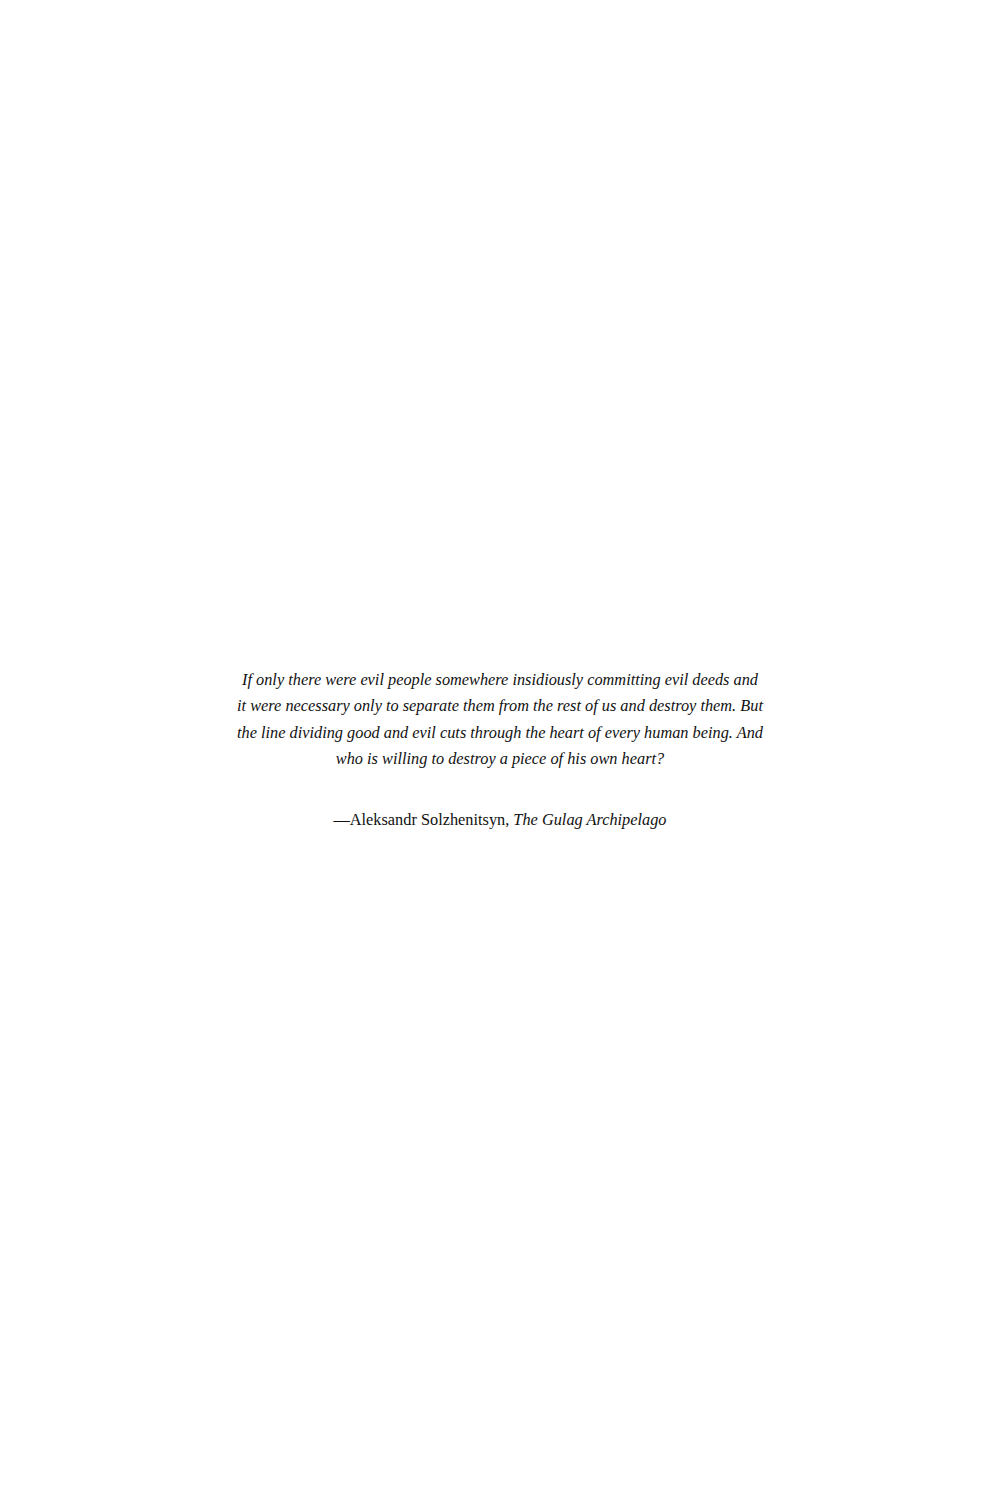If only there were evil people somewhere insidiously committing evil deeds and it were necessary only to separate them from the rest of us and destroy them. But the line dividing good and evil cuts through the heart of every human being. And who is willing to destroy a piece of his own heart?
—Aleksandr Solzhenitsyn, The Gulag Archipelago